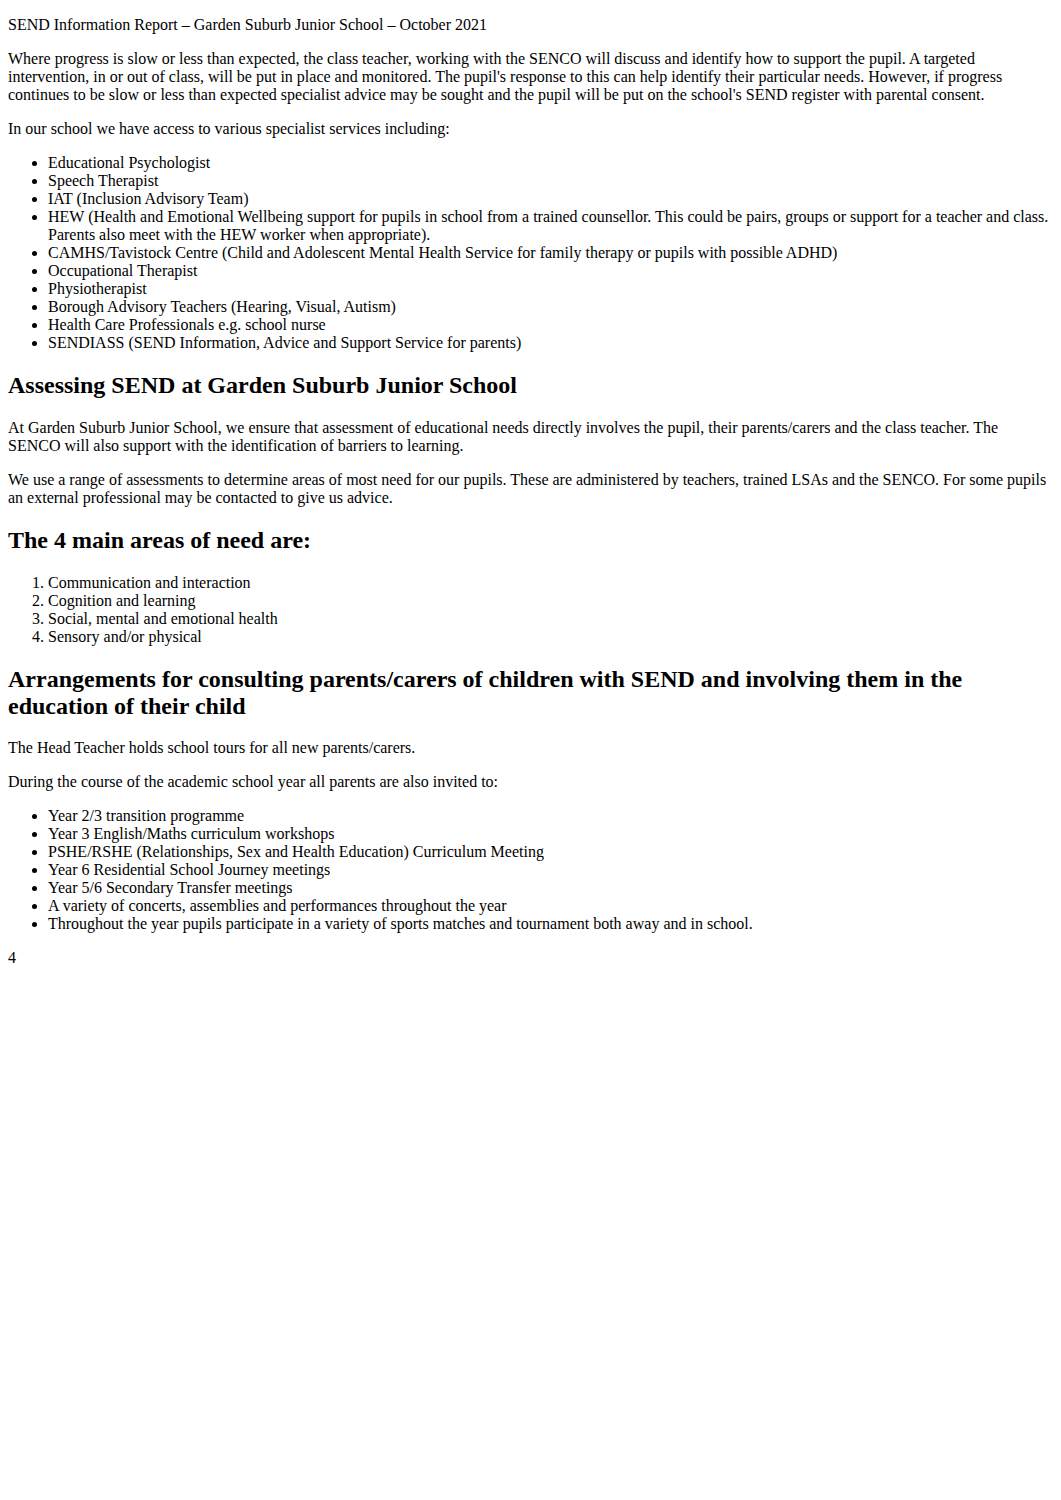SEND Information Report – Garden Suburb Junior School – October 2021
Where progress is slow or less than expected, the class teacher, working with the SENCO will discuss and identify how to support the pupil. A targeted intervention, in or out of class, will be put in place and monitored. The pupil's response to this can help identify their particular needs. However, if progress continues to be slow or less than expected specialist advice may be sought and the pupil will be put on the school's SEND register with parental consent.
In our school we have access to various specialist services including:
Educational Psychologist
Speech Therapist
IAT (Inclusion Advisory Team)
HEW (Health and Emotional Wellbeing support for pupils in school from a trained counsellor. This could be pairs, groups or support for a teacher and class. Parents also meet with the HEW worker when appropriate).
CAMHS/Tavistock Centre (Child and Adolescent Mental Health Service for family therapy or pupils with possible ADHD)
Occupational Therapist
Physiotherapist
Borough Advisory Teachers (Hearing, Visual, Autism)
Health Care Professionals e.g. school nurse
SENDIASS (SEND Information, Advice and Support Service for parents)
Assessing SEND at Garden Suburb Junior School
At Garden Suburb Junior School, we ensure that assessment of educational needs directly involves the pupil, their parents/carers and the class teacher. The SENCO will also support with the identification of barriers to learning.
We use a range of assessments to determine areas of most need for our pupils. These are administered by teachers, trained LSAs and the SENCO. For some pupils an external professional may be contacted to give us advice.
The 4 main areas of need are:
Communication and interaction
Cognition and learning
Social, mental and emotional health
Sensory and/or physical
Arrangements for consulting parents/carers of children with SEND and involving them in the education of their child
The Head Teacher holds school tours for all new parents/carers.
During the course of the academic school year all parents are also invited to:
Year 2/3 transition programme
Year 3 English/Maths curriculum workshops
PSHE/RSHE (Relationships, Sex and Health Education) Curriculum Meeting
Year 6 Residential School Journey meetings
Year 5/6 Secondary Transfer meetings
A variety of concerts, assemblies and performances throughout the year
Throughout the year pupils participate in a variety of sports matches and tournament both away and in school.
4